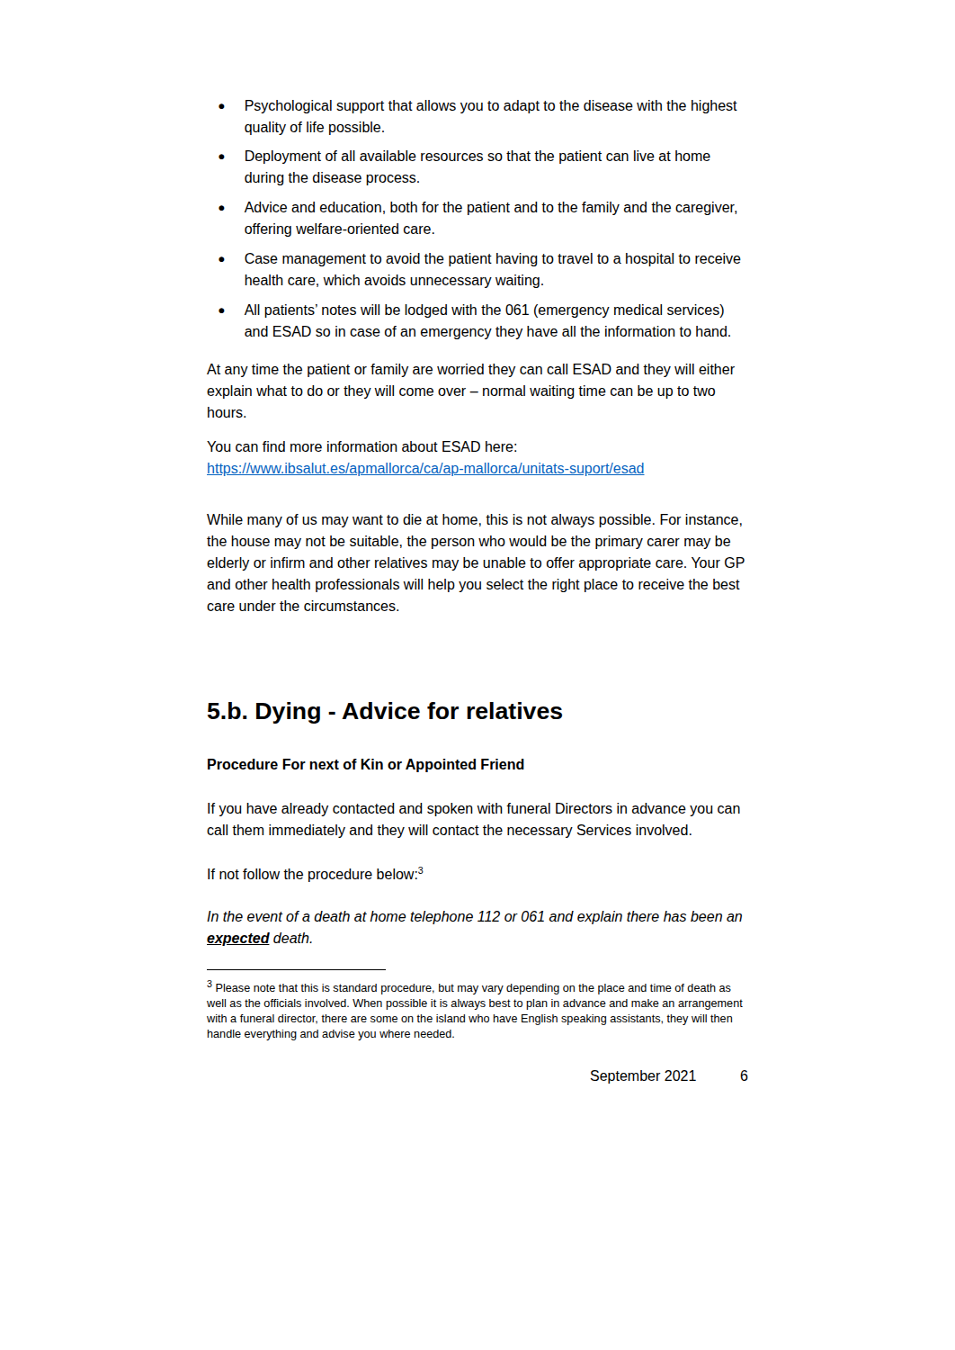Psychological support that allows you to adapt to the disease with the highest quality of life possible.
Deployment of all available resources so that the patient can live at home during the disease process.
Advice and education, both for the patient and to the family and the caregiver, offering welfare-oriented care.
Case management to avoid the patient having to travel to a hospital to receive health care, which avoids unnecessary waiting.
All patients’ notes will be lodged with the 061 (emergency medical services) and ESAD so in case of an emergency they have all the information to hand.
At any time the patient or family are worried they can call ESAD and they will either explain what to do or they will come over – normal waiting time can be up to two hours.
You can find more information about ESAD here:
https://www.ibsalut.es/apmallorca/ca/ap-mallorca/unitats-suport/esad
While many of us may want to die at home, this is not always possible. For instance, the house may not be suitable, the person who would be the primary carer may be elderly or infirm and other relatives may be unable to offer appropriate care. Your GP and other health professionals will help you select the right place to receive the best care under the circumstances.
5.b. Dying - Advice for relatives
Procedure For next of Kin or Appointed Friend
If you have already contacted and spoken with funeral Directors in advance you can call them immediately and they will contact the necessary Services involved.
If not follow the procedure below:3
In the event of a death at home telephone 112 or 061 and explain there has been an expected death.
3 Please note that this is standard procedure, but may vary depending on the place and time of death as well as the officials involved. When possible it is always best to plan in advance and make an arrangement with a funeral director, there are some on the island who have English speaking assistants, they will then handle everything and advise you where needed.
September 2021 6